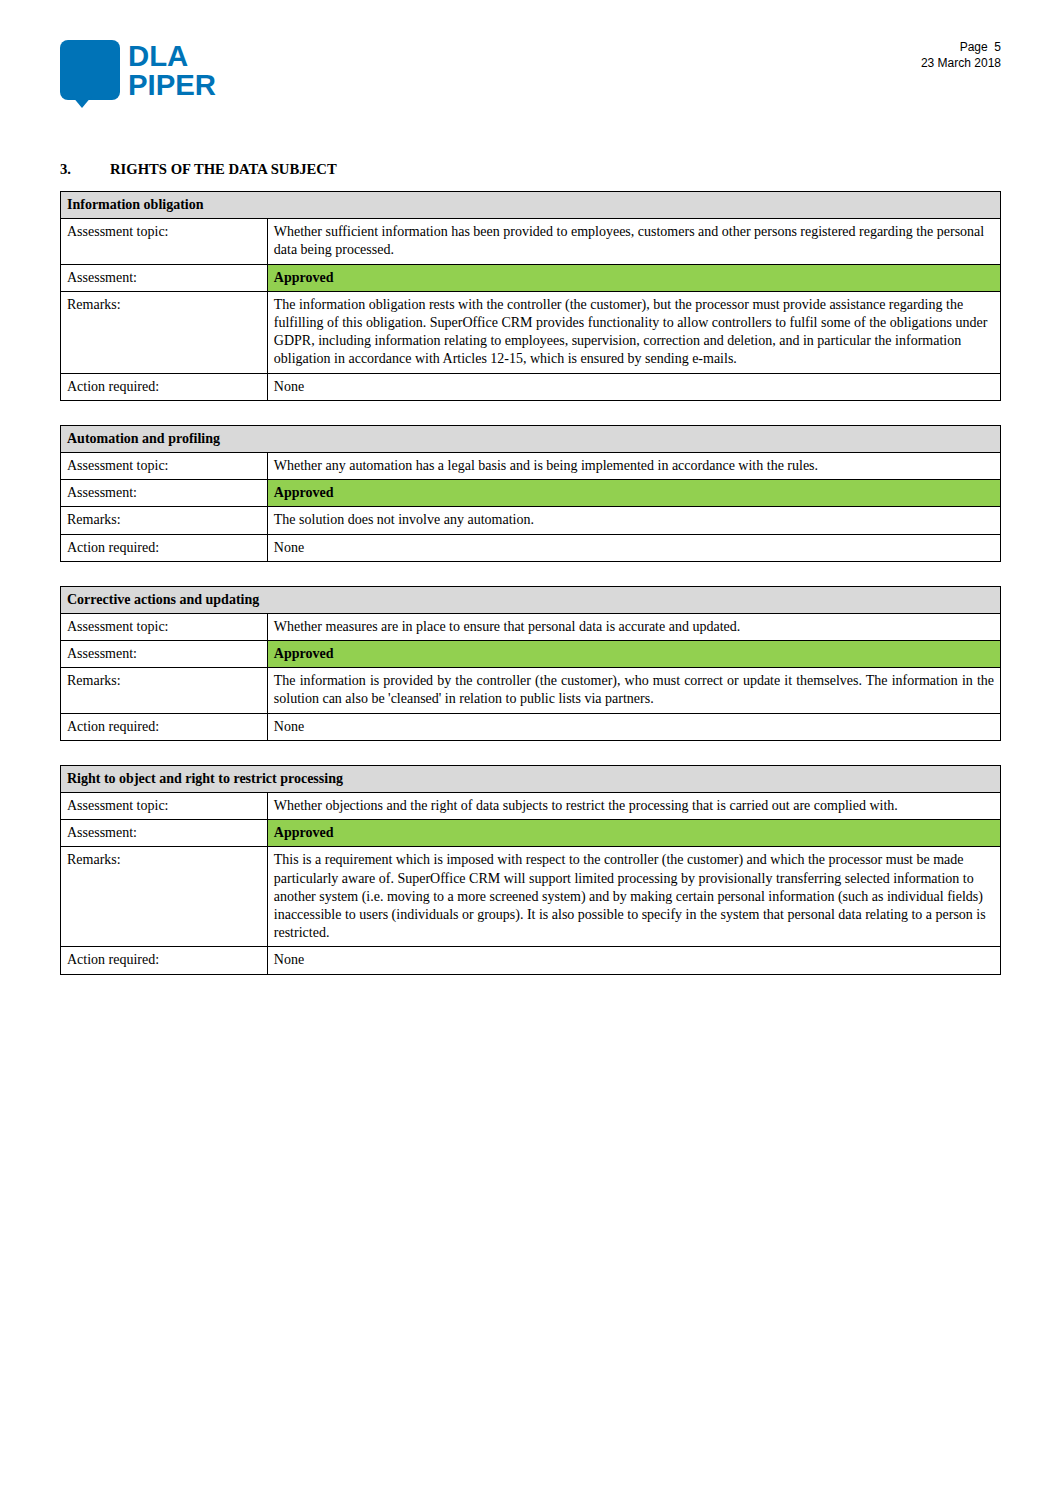DLA
PIPER
Page 5
23 March 2018
3. RIGHTS OF THE DATA SUBJECT
| Information obligation |
| Assessment topic: | Whether sufficient information has been provided to employees, customers and other persons registered regarding the personal data being processed. |
| Assessment: | Approved |
| Remarks: | The information obligation rests with the controller (the customer), but the processor must provide assistance regarding the fulfilling of this obligation. SuperOffice CRM provides functionality to allow controllers to fulfil some of the obligations under GDPR, including information relating to employees, supervision, correction and deletion, and in particular the information obligation in accordance with Articles 12-15, which is ensured by sending e-mails. |
| Action required: | None |
| Automation and profiling |
| Assessment topic: | Whether any automation has a legal basis and is being implemented in accordance with the rules. |
| Assessment: | Approved |
| Remarks: | The solution does not involve any automation. |
| Action required: | None |
| Corrective actions and updating |
| Assessment topic: | Whether measures are in place to ensure that personal data is accurate and updated. |
| Assessment: | Approved |
| Remarks: | The information is provided by the controller (the customer), who must correct or update it themselves. The information in the solution can also be 'cleansed' in relation to public lists via partners. |
| Action required: | None |
| Right to object and right to restrict processing |
| Assessment topic: | Whether objections and the right of data subjects to restrict the processing that is carried out are complied with. |
| Assessment: | Approved |
| Remarks: | This is a requirement which is imposed with respect to the controller (the customer) and which the processor must be made particularly aware of. SuperOffice CRM will support limited processing by provisionally transferring selected information to another system (i.e. moving to a more screened system) and by making certain personal information (such as individual fields) inaccessible to users (individuals or groups). It is also possible to specify in the system that personal data relating to a person is restricted. |
| Action required: | None |